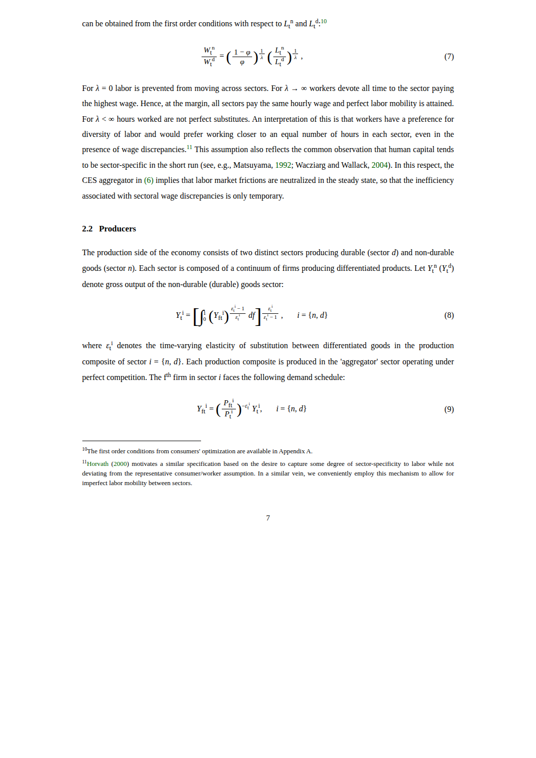can be obtained from the first order conditions with respect to Ltn and Ltd:10
Wtn Wtd = (1 − φ φ) 1 λ (Ltn Ltd) 1 λ ,
(7)
For λ = 0 labor is prevented from moving across sectors. For λ → ∞ workers devote all time to the sector paying the highest wage. Hence, at the margin, all sectors pay the same hourly wage and perfect labor mobility is attained. For λ < ∞ hours worked are not perfect substitutes. An interpretation of this is that workers have a preference for diversity of labor and would prefer working closer to an equal number of hours in each sector, even in the presence of wage discrepancies.11 This assumption also reflects the common observation that human capital tends to be sector-specific in the short run (see, e.g., Matsuyama, 1992; Wacziarg and Wallack, 2004). In this respect, the CES aggregator in (6) implies that labor market frictions are neutralized in the steady state, so that the inefficiency associated with sectoral wage discrepancies is only temporary.
2.2 Producers
The production side of the economy consists of two distinct sectors producing durable (sector d) and non-durable goods (sector n). Each sector is composed of a continuum of firms producing differentiated products. Let Ytn (Ytd) denote gross output of the non-durable (durable) goods sector:
Yti = [∫10 (Yfti) εti − 1 εti df] εti εti − 1 , i = {n, d}
(8)
where εti denotes the time-varying elasticity of substitution between differentiated goods in the production composite of sector i = {n, d}. Each production composite is produced in the 'aggregator' sector operating under perfect competition. The fth firm in sector i faces the following demand schedule:
Yfti = (Pfti Pti)−εti Yti, i = {n, d}
(9)
10The first order conditions from consumers' optimization are available in Appendix A.
11Horvath (2000) motivates a similar specification based on the desire to capture some degree of sector-specificity to labor while not deviating from the representative consumer/worker assumption. In a similar vein, we conveniently employ this mechanism to allow for imperfect labor mobility between sectors.
7